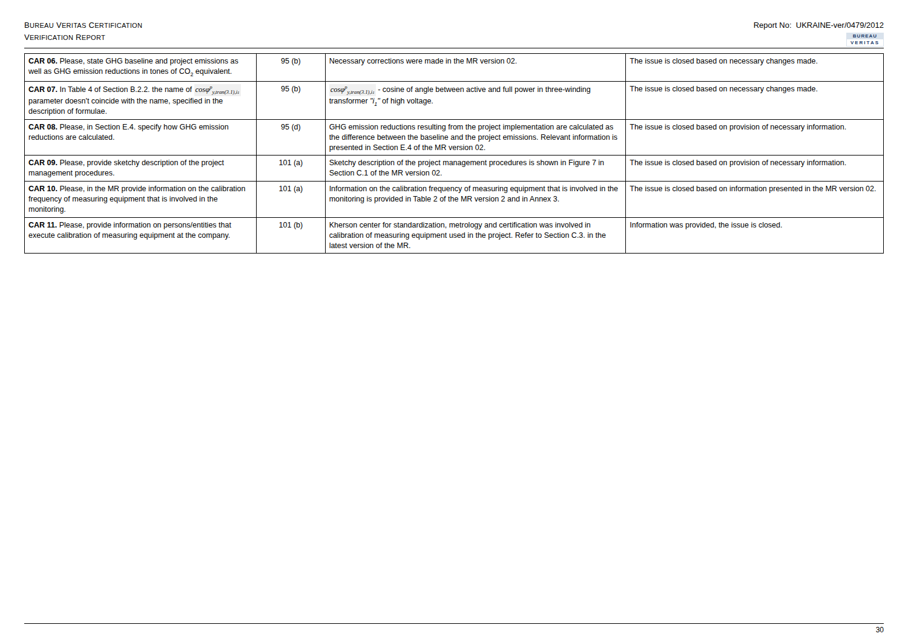BUREAU VERITAS CERTIFICATION
Report No: UKRAINE-ver/0479/2012
VERIFICATION REPORT
BUREAU
VERITAS
| CAR 06. Please, state GHG baseline and project emissions as well as GHG emission reductions in tones of CO 2 equivalent. | 95 (b) | Necessary corrections were made in the MR version 02. | The issue is closed based on necessary changes made. |
| CAR 07. In Table 4 of Section B.2.2. the name of cosφ p y,tran(3.1),i 1 parameter doesn't coincide with the name, specified in the description of formulae. | 95 (b) | cosφ p y,tran(3.1),i 1 - cosine of angle between active and full power in three-winding transformer "i 1 " of high voltage. | The issue is closed based on necessary changes made. |
| CAR 08. Please, in Section E.4. specify how GHG emission reductions are calculated. | 95 (d) | GHG emission reductions resulting from the project implementation are calculated as the difference between the baseline and the project emissions. Relevant information is presented in Section E.4 of the MR version 02. | The issue is closed based on provision of necessary information. |
| CAR 09. Please, provide sketchy description of the project management procedures. | 101 (a) | Sketchy description of the project management procedures is shown in Figure 7 in Section C.1 of the MR version 02. | The issue is closed based on provision of necessary information. |
| CAR 10. Please, in the MR provide information on the calibration frequency of measuring equipment that is involved in the monitoring. | 101 (a) | Information on the calibration frequency of measuring equipment that is involved in the monitoring is provided in Table 2 of the MR version 2 and in Annex 3. | The issue is closed based on information presented in the MR version 02. |
| CAR 11. Please, provide information on persons/entities that execute calibration of measuring equipment at the company. | 101 (b) | Kherson center for standardization, metrology and certification was involved in calibration of measuring equipment used in the project. Refer to Section C.3. in the latest version of the MR. | Information was provided, the issue is closed. |
30